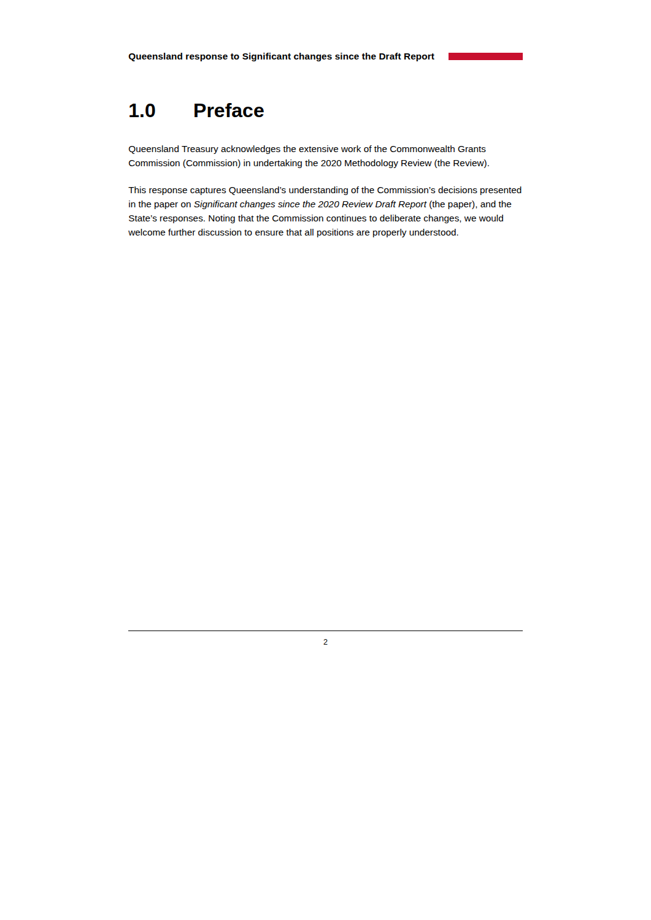Queensland response to Significant changes since the Draft Report
1.0 Preface
Queensland Treasury acknowledges the extensive work of the Commonwealth Grants Commission (Commission) in undertaking the 2020 Methodology Review (the Review).
This response captures Queensland’s understanding of the Commission’s decisions presented in the paper on Significant changes since the 2020 Review Draft Report (the paper), and the State’s responses. Noting that the Commission continues to deliberate changes, we would welcome further discussion to ensure that all positions are properly understood.
2